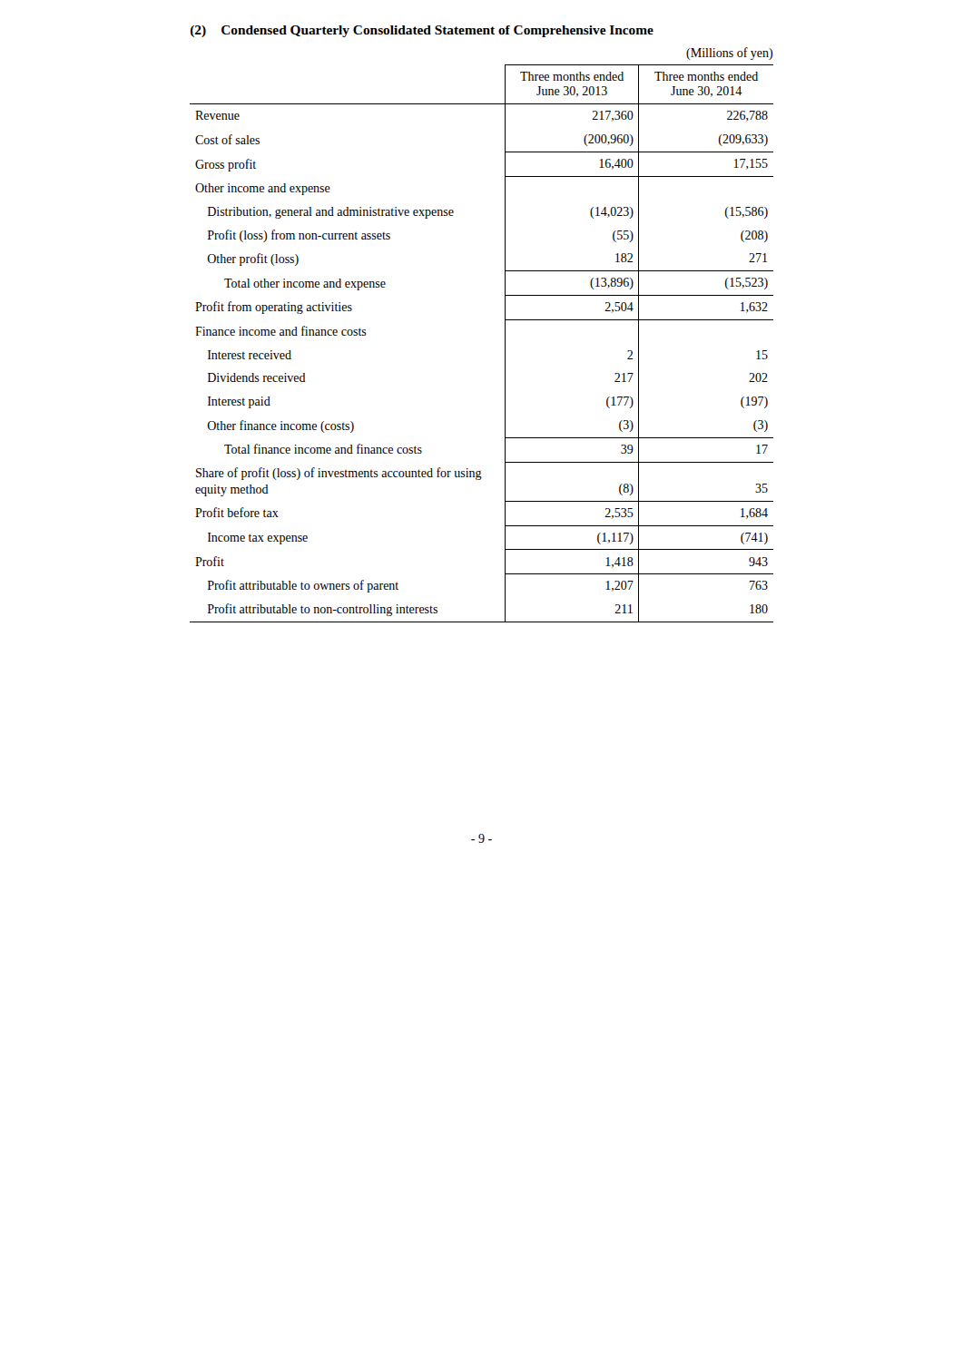(2) Condensed Quarterly Consolidated Statement of Comprehensive Income
(Millions of yen)
| | Three months ended June 30, 2013 | Three months ended June 30, 2014 |
| --- | --- | --- |
| Revenue | 217,360 | 226,788 |
| Cost of sales | (200,960) | (209,633) |
| Gross profit | 16,400 | 17,155 |
| Other income and expense | | |
| Distribution, general and administrative expense | (14,023) | (15,586) |
| Profit (loss) from non-current assets | (55) | (208) |
| Other profit (loss) | 182 | 271 |
| Total other income and expense | (13,896) | (15,523) |
| Profit from operating activities | 2,504 | 1,632 |
| Finance income and finance costs | | |
| Interest received | 2 | 15 |
| Dividends received | 217 | 202 |
| Interest paid | (177) | (197) |
| Other finance income (costs) | (3) | (3) |
| Total finance income and finance costs | 39 | 17 |
| Share of profit (loss) of investments accounted for using equity method | (8) | 35 |
| Profit before tax | 2,535 | 1,684 |
| Income tax expense | (1,117) | (741) |
| Profit | 1,418 | 943 |
| Profit attributable to owners of parent | 1,207 | 763 |
| Profit attributable to non-controlling interests | 211 | 180 |
- 9 -